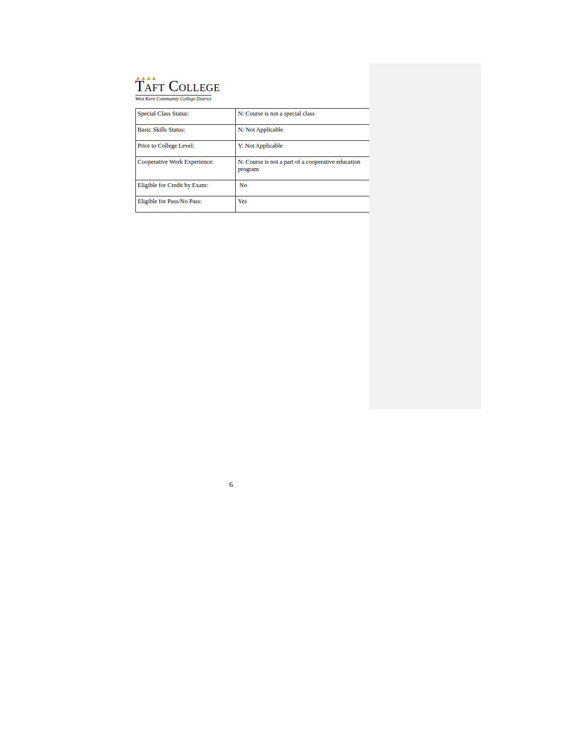▲▲▲▲
Taft College
West Kern Community College District
| Special Class Status: | N: Course is not a special class |
| Basic Skills Status: | N: Not Applicable |
| Prior to College Level: | Y: Not Applicable |
| Cooperative Work Experience: | N: Course is not a part of a cooperative education program |
| Eligible for Credit by Exam: | No |
| Eligible for Pass/No Pass: | Yes |
6